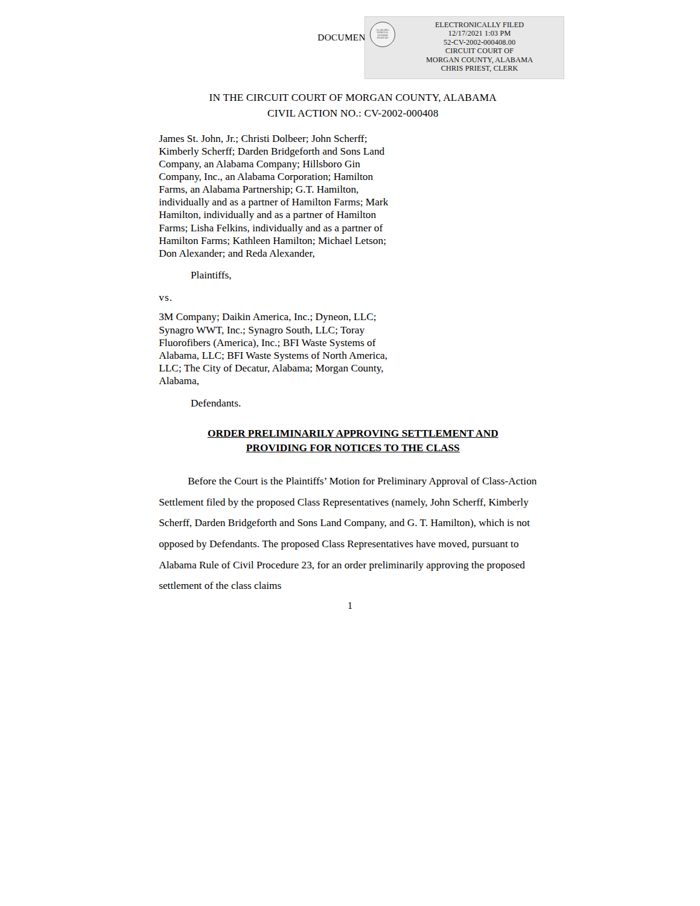DOCUMENT 671
ALABAMA
JUDICIAL
SYSTEM
STATE OF
ELECTRONICALLY FILED
12/17/2021 1:03 PM
52-CV-2002-000408.00
CIRCUIT COURT OF
MORGAN COUNTY, ALABAMA
CHRIS PRIEST, CLERK
IN THE CIRCUIT COURT OF MORGAN COUNTY, ALABAMA
CIVIL ACTION NO.: CV-2002-000408
James St. John, Jr.; Christi Dolbeer; John Scherff; Kimberly Scherff; Darden Bridgeforth and Sons Land Company, an Alabama Company; Hillsboro Gin Company, Inc., an Alabama Corporation; Hamilton Farms, an Alabama Partnership; G.T. Hamilton, individually and as a partner of Hamilton Farms; Mark Hamilton, individually and as a partner of Hamilton Farms; Lisha Felkins, individually and as a partner of Hamilton Farms; Kathleen Hamilton; Michael Letson; Don Alexander; and Reda Alexander,
Plaintiffs,
vs.
3M Company; Daikin America, Inc.; Dyneon, LLC; Synagro WWT, Inc.; Synagro South, LLC; Toray Fluorofibers (America), Inc.; BFI Waste Systems of Alabama, LLC; BFI Waste Systems of North America, LLC; The City of Decatur, Alabama; Morgan County, Alabama,
Defendants.
ORDER PRELIMINARILY APPROVING SETTLEMENT AND
PROVIDING FOR NOTICES TO THE CLASS
Before the Court is the Plaintiffs’ Motion for Preliminary Approval of Class-Action Settlement filed by the proposed Class Representatives (namely, John Scherff, Kimberly Scherff, Darden Bridgeforth and Sons Land Company, and G. T. Hamilton), which is not opposed by Defendants. The proposed Class Representatives have moved, pursuant to Alabama Rule of Civil Procedure 23, for an order preliminarily approving the proposed settlement of the class claims
1